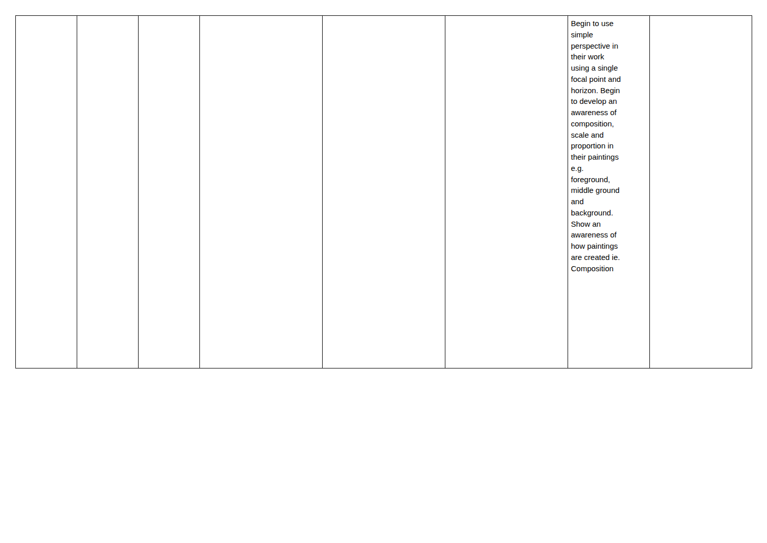| | | | | | | Begin to use simple perspective in their work using a single focal point and horizon. Begin to develop an awareness of composition, scale and proportion in their paintings e.g. foreground, middle ground and background. Show an awareness of how paintings are created ie. Composition | |